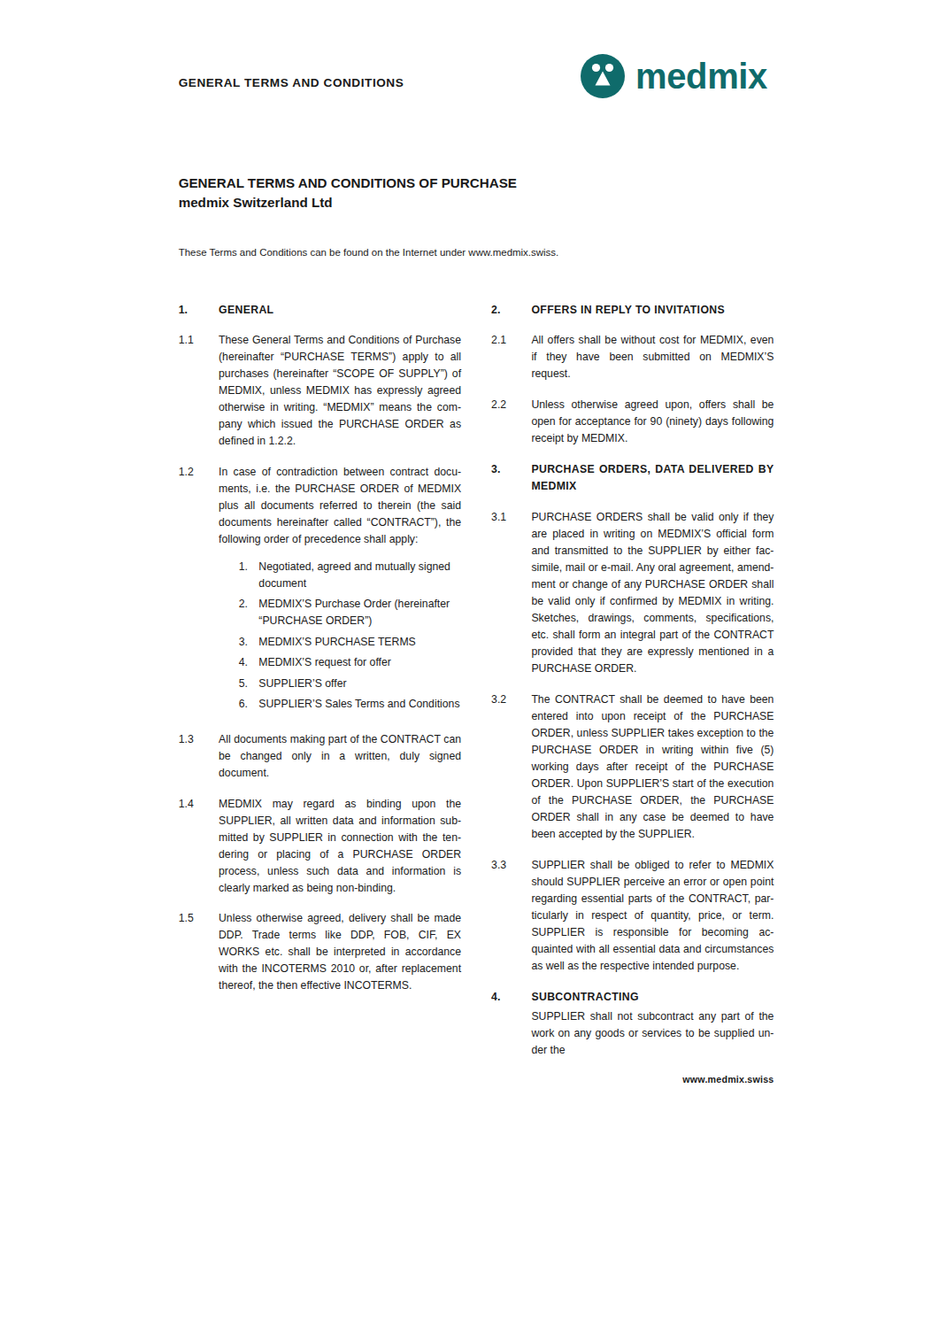GENERAL TERMS AND CONDITIONS
medmix
GENERAL TERMS AND CONDITIONS OF PURCHASE
medmix Switzerland Ltd
These Terms and Conditions can be found on the Internet under www.medmix.swiss.
1.
General
1.1 These General Terms and Conditions of Purchase (hereinafter “PURCHASE TERMS”) apply to all purchases (hereinafter “SCOPE OF SUPPLY”) of MEDMIX, unless MEDMIX has expressly agreed otherwise in writing. “MEDMIX” means the company which issued the PURCHASE ORDER as defined in 1.2.2.
1.2 In case of contradiction between contract documents, i.e. the PURCHASE ORDER of MEDMIX plus all documents referred to therein (the said documents hereinafter called “CONTRACT”), the following order of precedence shall apply:
Negotiated, agreed and mutually signed document
MEDMIX’S Purchase Order (hereinafter “PURCHASE ORDER”)
MEDMIX’S PURCHASE TERMS
MEDMIX’S request for offer
SUPPLIER’S offer
SUPPLIER’S Sales Terms and Conditions
1.3 All documents making part of the CONTRACT can be changed only in a written, duly signed document.
1.4 MEDMIX may regard as binding upon the SUPPLIER, all written data and information submitted by SUPPLIER in connection with the tendering or placing of a PURCHASE ORDER process, unless such data and information is clearly marked as being non-binding.
1.5 Unless otherwise agreed, delivery shall be made DDP. Trade terms like DDP, FOB, CIF, EX WORKS etc. shall be interpreted in accordance with the INCOTERMS 2010 or, after replacement thereof, the then effective INCOTERMS.
2.
Offers in reply to invitations
2.1 All offers shall be without cost for MEDMIX, even if they have been submitted on MEDMIX’S request.
2.2 Unless otherwise agreed upon, offers shall be open for acceptance for 90 (ninety) days following receipt by MEDMIX.
3.
Purchase orders, data delivered by MEDMIX
3.1 PURCHASE ORDERS shall be valid only if they are placed in writing on MEDMIX’S official form and transmitted to the SUPPLIER by either facsimile, mail or e-mail. Any oral agreement, amendment or change of any PURCHASE ORDER shall be valid only if confirmed by MEDMIX in writing. Sketches, drawings, comments, specifications, etc. shall form an integral part of the CONTRACT provided that they are expressly mentioned in a PURCHASE ORDER.
3.2 The CONTRACT shall be deemed to have been entered into upon receipt of the PURCHASE ORDER, unless SUPPLIER takes exception to the PURCHASE ORDER in writing within five (5) working days after receipt of the PURCHASE ORDER. Upon SUPPLIER’S start of the execution of the PURCHASE ORDER, the PURCHASE ORDER shall in any case be deemed to have been accepted by the SUPPLIER.
3.3 SUPPLIER shall be obliged to refer to MEDMIX should SUPPLIER perceive an error or open point regarding essential parts of the CONTRACT, particularly in respect of quantity, price, or term. SUPPLIER is responsible for becoming acquainted with all essential data and circumstances as well as the respective intended purpose.
4.
Subcontracting
SUPPLIER shall not subcontract any part of the work on any goods or services to be supplied under the
www.medmix.swiss